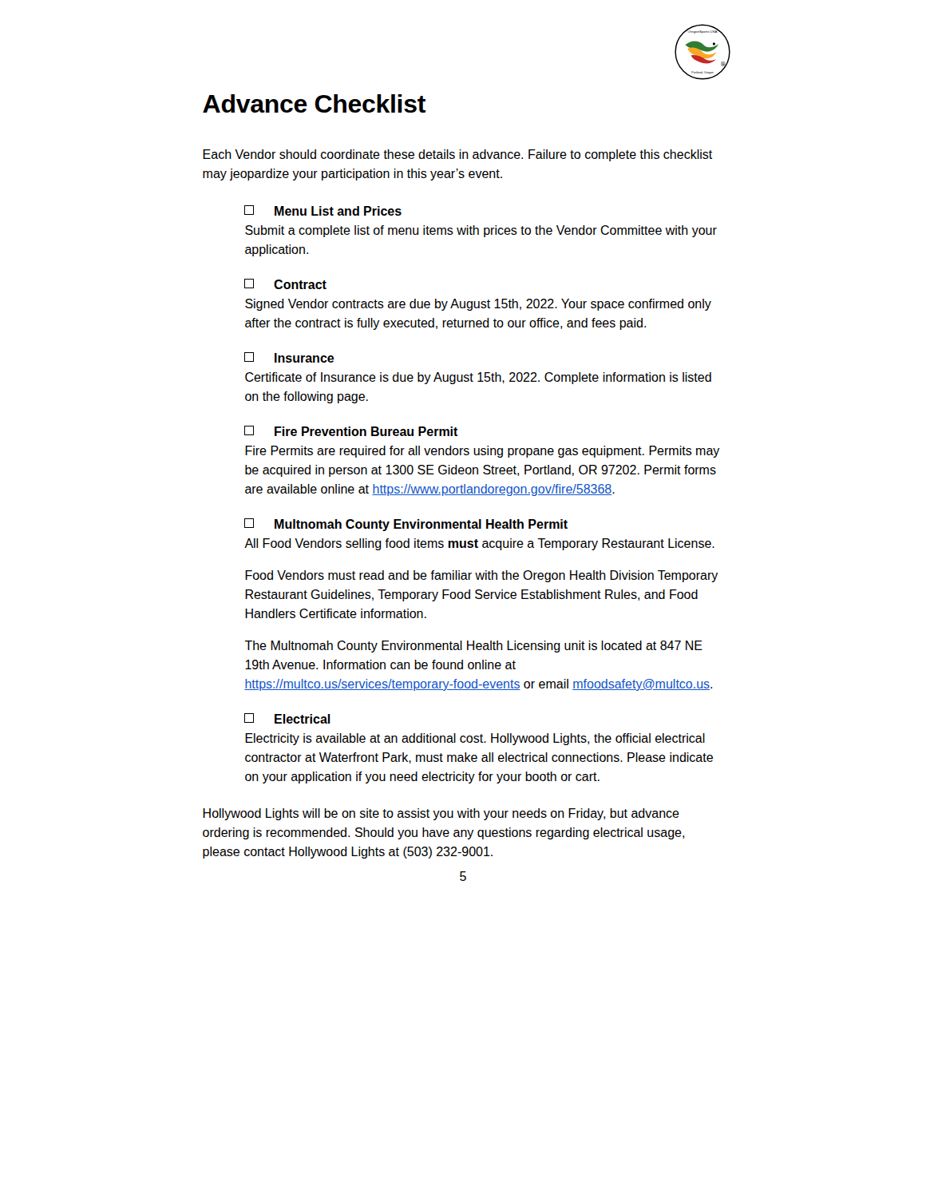OregonSports USA Portland, Oregon 龍
Advance Checklist
Each Vendor should coordinate these details in advance. Failure to complete this checklist may jeopardize your participation in this year’s event.
Menu List and Prices
Submit a complete list of menu items with prices to the Vendor Committee with your application.
Contract
Signed Vendor contracts are due by August 15th, 2022. Your space confirmed only after the contract is fully executed, returned to our office, and fees paid.
Insurance
Certificate of Insurance is due by August 15th, 2022. Complete information is listed on the following page.
Fire Prevention Bureau Permit
Fire Permits are required for all vendors using propane gas equipment. Permits may be acquired in person at 1300 SE Gideon Street, Portland, OR 97202. Permit forms are available online at https://www.portlandoregon.gov/fire/58368.
Multnomah County Environmental Health Permit
All Food Vendors selling food items must acquire a Temporary Restaurant License.
Food Vendors must read and be familiar with the Oregon Health Division Temporary Restaurant Guidelines, Temporary Food Service Establishment Rules, and Food Handlers Certificate information.
The Multnomah County Environmental Health Licensing unit is located at 847 NE 19th Avenue. Information can be found online at https://multco.us/services/temporary-food-events or email mfoodsafety@multco.us.
Electrical
Electricity is available at an additional cost. Hollywood Lights, the official electrical contractor at Waterfront Park, must make all electrical connections. Please indicate on your application if you need electricity for your booth or cart.
Hollywood Lights will be on site to assist you with your needs on Friday, but advance ordering is recommended. Should you have any questions regarding electrical usage, please contact Hollywood Lights at (503) 232-9001.
5